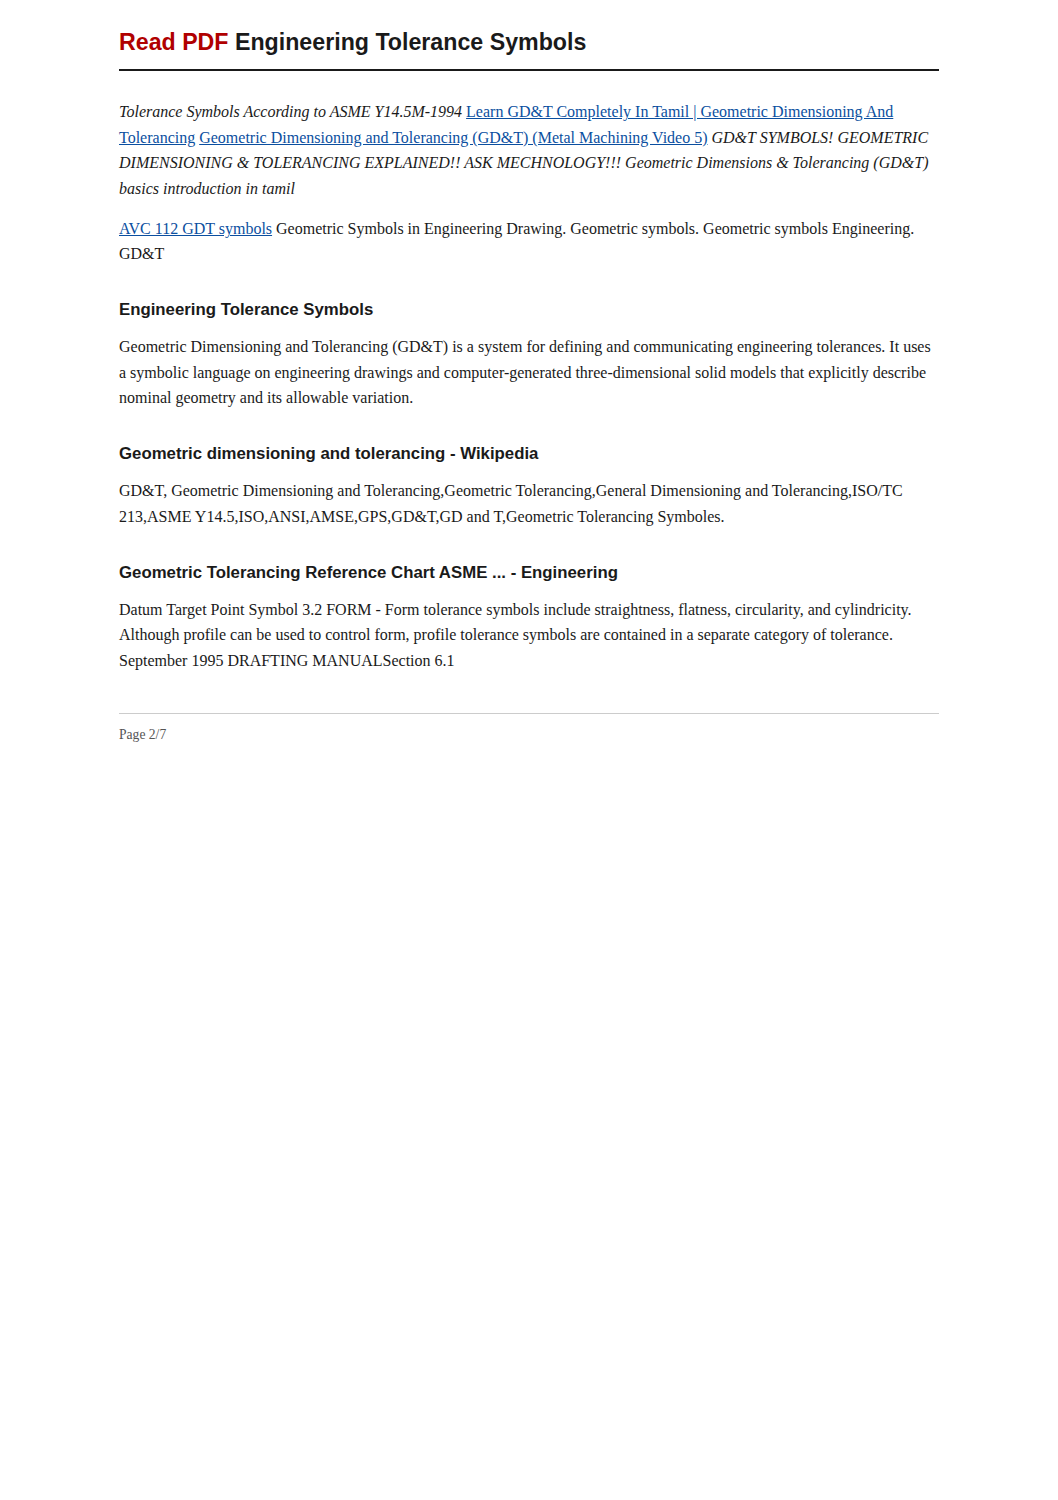Read PDF Engineering Tolerance Symbols
Tolerance Symbols According to ASME Y14.5M-1994 Learn GD&T Completely In Tamil | Geometric Dimensioning And Tolerancing Geometric Dimensioning and Tolerancing (GD&T) (Metal Machining Video 5) GD&T SYMBOLS! GEOMETRIC DIMENSIONING & TOLERANCING EXPLAINED!! ASK MECHNOLOGY!!! Geometric Dimensions & Tolerancing (GD&T) basics introduction in tamil
AVC 112 GDT symbols Geometric Symbols in Engineering Drawing. Geometric symbols. Geometric symbols Engineering. GD&T
Engineering Tolerance Symbols
Geometric Dimensioning and Tolerancing (GD&T) is a system for defining and communicating engineering tolerances. It uses a symbolic language on engineering drawings and computer-generated three-dimensional solid models that explicitly describe nominal geometry and its allowable variation.
Geometric dimensioning and tolerancing - Wikipedia
GD&T, Geometric Dimensioning and Tolerancing,Geometric Tolerancing,General Dimensioning and Tolerancing,ISO/TC 213,ASME Y14.5,ISO,ANSI,AMSE,GPS,GD&T,GD and T,Geometric Tolerancing Symboles.
Geometric Tolerancing Reference Chart ASME ... - Engineering
Datum Target Point Symbol 3.2 FORM - Form tolerance symbols include straightness, flatness, circularity, and cylindricity. Although profile can be used to control form, profile tolerance symbols are contained in a separate category of tolerance. September 1995 DRAFTING MANUALSection 6.1
Page 2/7